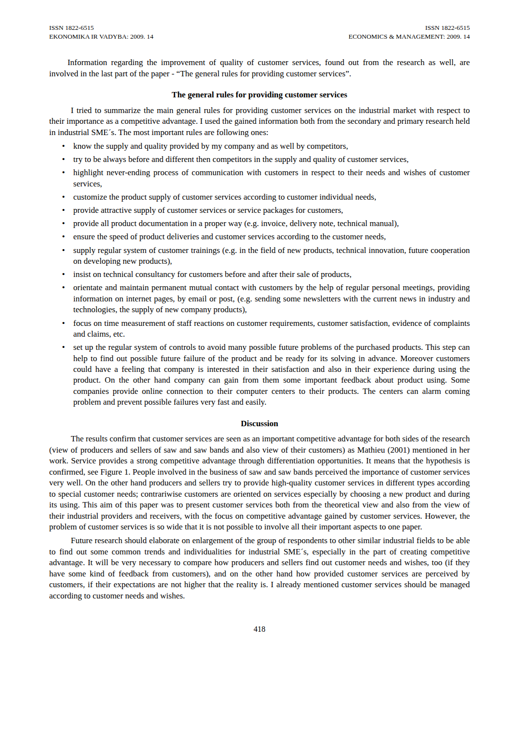ISSN 1822-6515 EKONOMIKA IR VADYBA: 2009. 14
ISSN 1822-6515 ECONOMICS & MANAGEMENT: 2009. 14
Information regarding the improvement of quality of customer services, found out from the research as well, are involved in the last part of the paper - “The general rules for providing customer services”.
The general rules for providing customer services
I tried to summarize the main general rules for providing customer services on the industrial market with respect to their importance as a competitive advantage. I used the gained information both from the secondary and primary research held in industrial SME´s. The most important rules are following ones:
know the supply and quality provided by my company and as well by competitors,
try to be always before and different then competitors in the supply and quality of customer services,
highlight never-ending process of communication with customers in respect to their needs and wishes of customer services,
customize the product supply of customer services according to customer individual needs,
provide attractive supply of customer services or service packages for customers,
provide all product documentation in a proper way (e.g. invoice, delivery note, technical manual),
ensure the speed of product deliveries and customer services according to the customer needs,
supply regular system of customer trainings (e.g. in the field of new products, technical innovation, future cooperation on developing new products),
insist on technical consultancy for customers before and after their sale of products,
orientate and maintain permanent mutual contact with customers by the help of regular personal meetings, providing information on internet pages, by email or post, (e.g. sending some newsletters with the current news in industry and technologies, the supply of new company products),
focus on time measurement of staff reactions on customer requirements, customer satisfaction, evidence of complaints and claims, etc.
set up the regular system of controls to avoid many possible future problems of the purchased products. This step can help to find out possible future failure of the product and be ready for its solving in advance. Moreover customers could have a feeling that company is interested in their satisfaction and also in their experience during using the product. On the other hand company can gain from them some important feedback about product using. Some companies provide online connection to their computer centers to their products. The centers can alarm coming problem and prevent possible failures very fast and easily.
Discussion
The results confirm that customer services are seen as an important competitive advantage for both sides of the research (view of producers and sellers of saw and saw bands and also view of their customers) as Mathieu (2001) mentioned in her work. Service provides a strong competitive advantage through differentiation opportunities. It means that the hypothesis is confirmed, see Figure 1. People involved in the business of saw and saw bands perceived the importance of customer services very well. On the other hand producers and sellers try to provide high-quality customer services in different types according to special customer needs; contrariwise customers are oriented on services especially by choosing a new product and during its using. This aim of this paper was to present customer services both from the theoretical view and also from the view of their industrial providers and receivers, with the focus on competitive advantage gained by customer services. However, the problem of customer services is so wide that it is not possible to involve all their important aspects to one paper.
Future research should elaborate on enlargement of the group of respondents to other similar industrial fields to be able to find out some common trends and individualities for industrial SME´s, especially in the part of creating competitive advantage. It will be very necessary to compare how producers and sellers find out customer needs and wishes, too (if they have some kind of feedback from customers), and on the other hand how provided customer services are perceived by customers, if their expectations are not higher that the reality is. I already mentioned customer services should be managed according to customer needs and wishes.
418